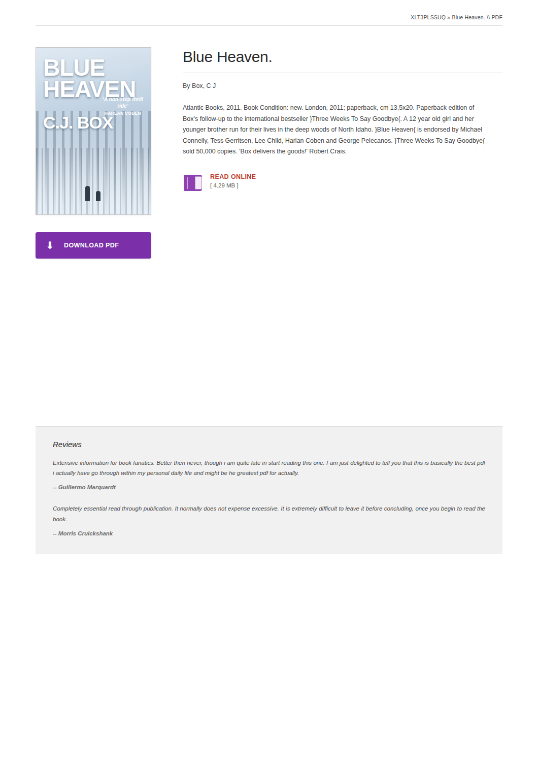XLT3PLSSUQ » Blue Heaven. \\ PDF
BLUE
HEAVEN
C.J. BOX
‘A non-stop thrill ride’ HARLAN COBEN
⬇ DOWNLOAD PDF
Blue Heaven.
By Box, C J
Atlantic Books, 2011. Book Condition: new. London, 2011; paperback, cm 13,5x20. Paperback edition of Box's follow-up to the international bestseller }Three Weeks To Say Goodbye{. A 12 year old girl and her younger brother run for their lives in the deep woods of North Idaho. }Blue Heaven{ is endorsed by Michael Connelly, Tess Gerritsen, Lee Child, Harlan Coben and George Pelecanos. }Three Weeks To Say Goodbye{ sold 50,000 copies. 'Box delivers the goods!' Robert Crais.
READ ONLINE [ 4.29 MB ]
Reviews
Extensive information for book fanatics. Better then never, though i am quite late in start reading this one. I am just delighted to tell you that this is basically the best pdf i actually have go through within my personal daily life and might be he greatest pdf for actually.
-- Guillermo Marquardt
Completely essential read through publication. It normally does not expense excessive. It is extremely difficult to leave it before concluding, once you begin to read the book.
-- Morris Cruickshank